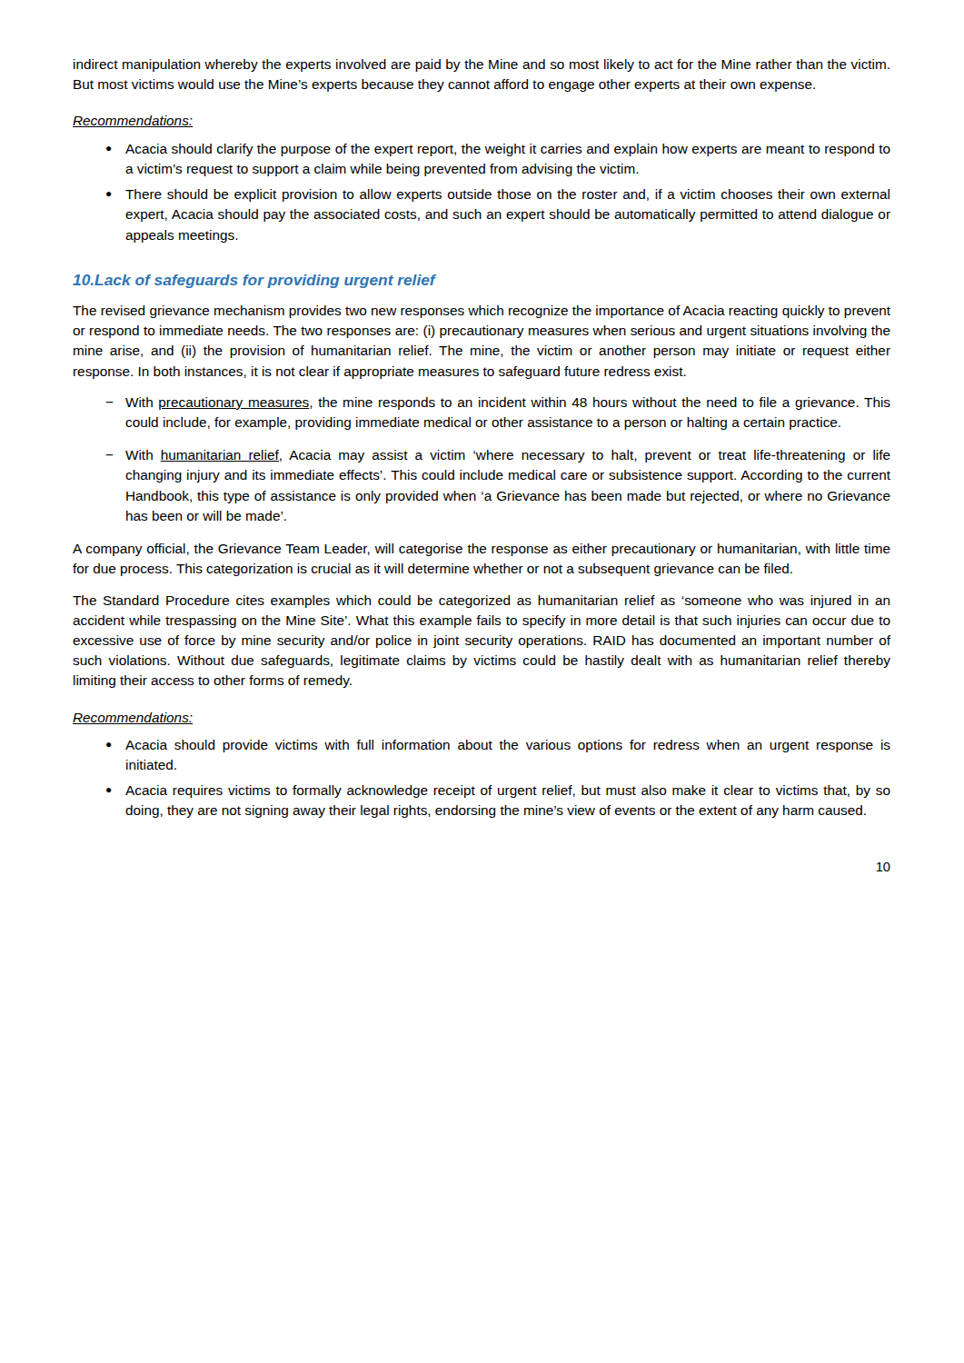indirect manipulation whereby the experts involved are paid by the Mine and so most likely to act for the Mine rather than the victim. But most victims would use the Mine’s experts because they cannot afford to engage other experts at their own expense.
Recommendations:
Acacia should clarify the purpose of the expert report, the weight it carries and explain how experts are meant to respond to a victim’s request to support a claim while being prevented from advising the victim.
There should be explicit provision to allow experts outside those on the roster and, if a victim chooses their own external expert, Acacia should pay the associated costs, and such an expert should be automatically permitted to attend dialogue or appeals meetings.
10.Lack of safeguards for providing urgent relief
The revised grievance mechanism provides two new responses which recognize the importance of Acacia reacting quickly to prevent or respond to immediate needs. The two responses are: (i) precautionary measures when serious and urgent situations involving the mine arise, and (ii) the provision of humanitarian relief. The mine, the victim or another person may initiate or request either response. In both instances, it is not clear if appropriate measures to safeguard future redress exist.
With precautionary measures, the mine responds to an incident within 48 hours without the need to file a grievance. This could include, for example, providing immediate medical or other assistance to a person or halting a certain practice.
With humanitarian relief, Acacia may assist a victim ‘where necessary to halt, prevent or treat life-threatening or life changing injury and its immediate effects’. This could include medical care or subsistence support. According to the current Handbook, this type of assistance is only provided when ‘a Grievance has been made but rejected, or where no Grievance has been or will be made’.
A company official, the Grievance Team Leader, will categorise the response as either precautionary or humanitarian, with little time for due process. This categorization is crucial as it will determine whether or not a subsequent grievance can be filed.
The Standard Procedure cites examples which could be categorized as humanitarian relief as ‘someone who was injured in an accident while trespassing on the Mine Site’. What this example fails to specify in more detail is that such injuries can occur due to excessive use of force by mine security and/or police in joint security operations. RAID has documented an important number of such violations. Without due safeguards, legitimate claims by victims could be hastily dealt with as humanitarian relief thereby limiting their access to other forms of remedy.
Recommendations:
Acacia should provide victims with full information about the various options for redress when an urgent response is initiated.
Acacia requires victims to formally acknowledge receipt of urgent relief, but must also make it clear to victims that, by so doing, they are not signing away their legal rights, endorsing the mine’s view of events or the extent of any harm caused.
10